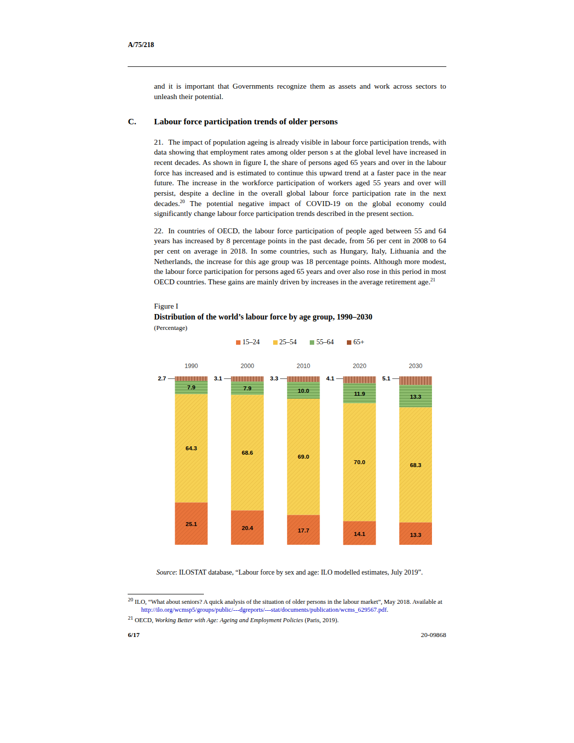A/75/218
and it is important that Governments recognize them as assets and work across sectors to unleash their potential.
C. Labour force participation trends of older persons
21. The impact of population ageing is already visible in labour force participation trends, with data showing that employment rates among older person s at the global level have increased in recent decades. As shown in figure I, the share of persons aged 65 years and over in the labour force has increased and is estimated to continue this upward trend at a faster pace in the near future. The increase in the workforce participation of workers aged 55 years and over will persist, despite a decline in the overall global labour force participation rate in the next decades.20 The potential negative impact of COVID-19 on the global economy could significantly change labour force participation trends described in the present section.
22. In countries of OECD, the labour force participation of people aged between 55 and 64 years has increased by 8 percentage points in the past decade, from 56 per cent in 2008 to 64 per cent on average in 2018. In some countries, such as Hungary, Italy, Lithuania and the Netherlands, the increase for this age group was 18 percentage points. Although more modest, the labour force participation for persons aged 65 years and over also rose in this period in most OECD countries. These gains are mainly driven by increases in the average retirement age.21
Figure I
Distribution of the world’s labour force by age group, 1990–2030
(Percentage)
15–24 25–54 55–64 65+
1990 2000 2010 2020 2030 7.9 64.3 25.1 2.7 7.9 68.6 20.4 3.1 10.0 69.0 17.7 3.3 11.9 70.0 14.1 4.1 13.3 68.3 13.3 5.1
Source: ILOSTAT database, “Labour force by sex and age: ILO modelled estimates, July 2019”.
20 ILO, “What about seniors? A quick analysis of the situation of older persons in the labour market”, May 2018. Available at http://ilo.org/wcmsp5/groups/public/---dgreports/---stat/documents/publication/wcms_629567.pdf.
21 OECD, Working Better with Age: Ageing and Employment Policies (Paris, 2019).
6/17 20-09868